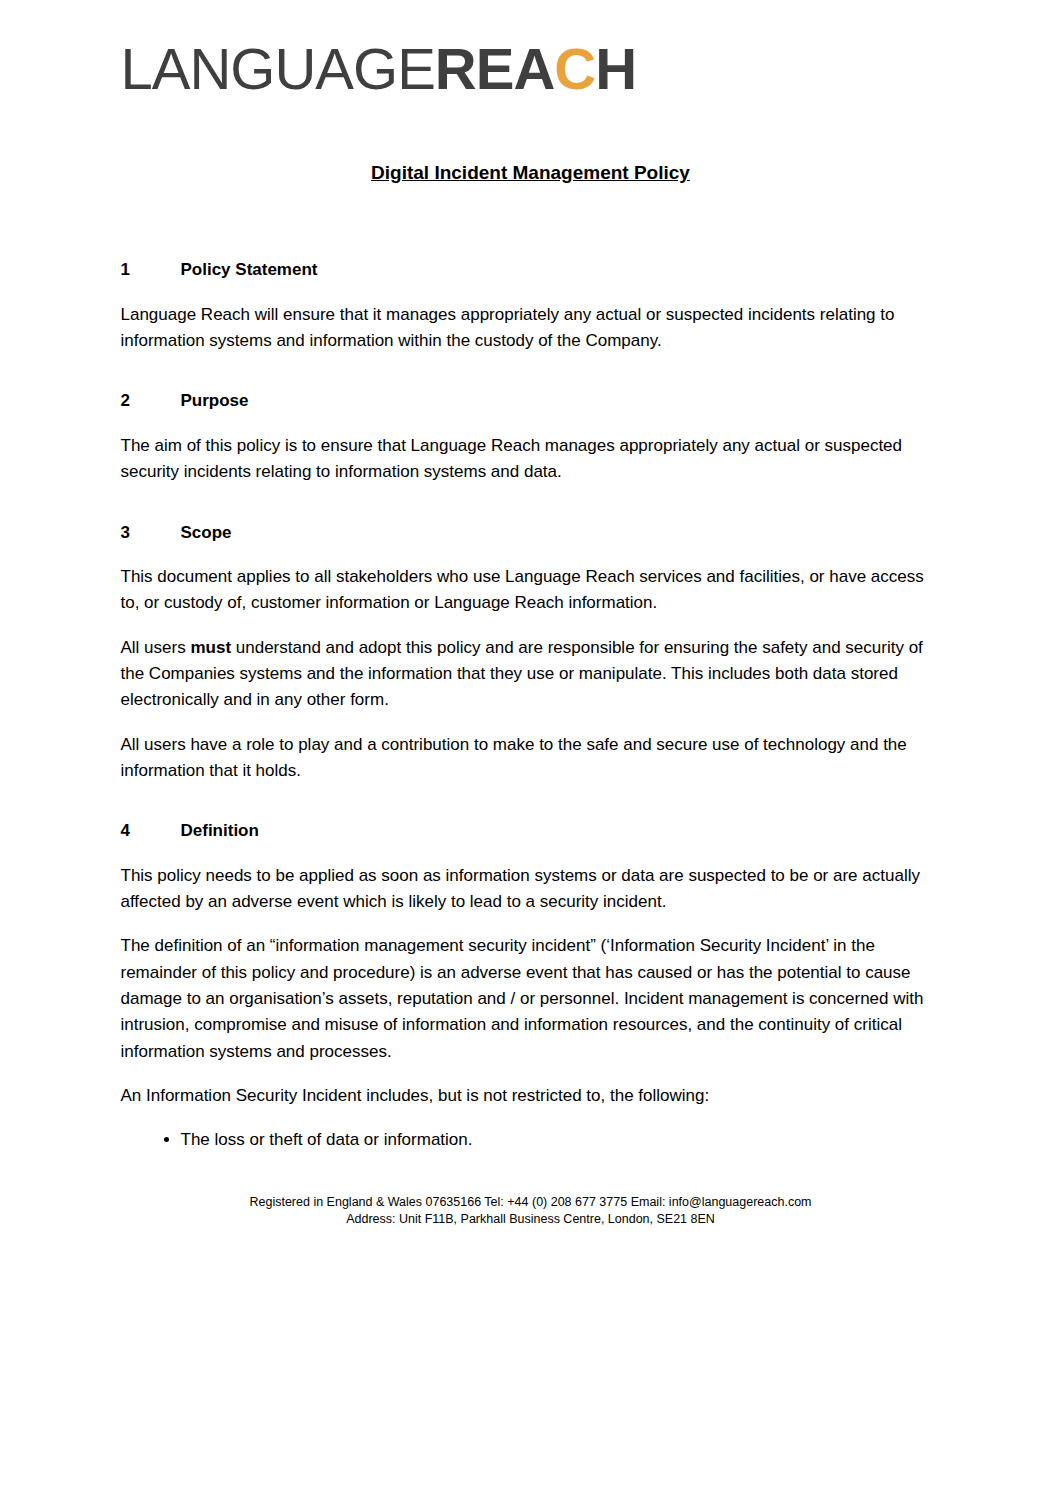LANGUAGE REA CH
Digital Incident Management Policy
1 Policy Statement
Language Reach will ensure that it manages appropriately any actual or suspected incidents relating to information systems and information within the custody of the Company.
2 Purpose
The aim of this policy is to ensure that Language Reach manages appropriately any actual or suspected security incidents relating to information systems and data.
3 Scope
This document applies to all stakeholders who use Language Reach services and facilities, or have access to, or custody of, customer information or Language Reach information.
All users must understand and adopt this policy and are responsible for ensuring the safety and security of the Companies systems and the information that they use or manipulate. This includes both data stored electronically and in any other form.
All users have a role to play and a contribution to make to the safe and secure use of technology and the information that it holds.
4 Definition
This policy needs to be applied as soon as information systems or data are suspected to be or are actually affected by an adverse event which is likely to lead to a security incident.
The definition of an “information management security incident” (‘Information Security Incident’ in the remainder of this policy and procedure) is an adverse event that has caused or has the potential to cause damage to an organisation’s assets, reputation and / or personnel. Incident management is concerned with intrusion, compromise and misuse of information and information resources, and the continuity of critical information systems and processes.
An Information Security Incident includes, but is not restricted to, the following:
The loss or theft of data or information.
Registered in England & Wales 07635166 Tel: +44 (0) 208 677 3775 Email: info@languagereach.com
Address: Unit F11B, Parkhall Business Centre, London, SE21 8EN